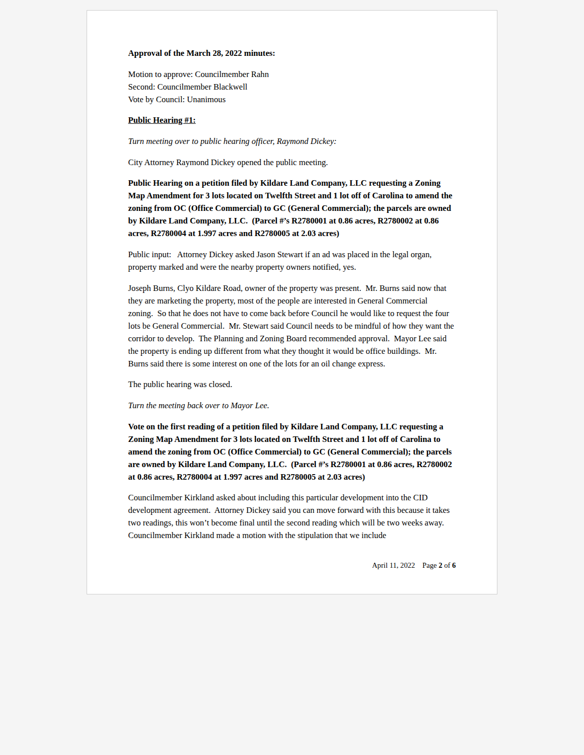Approval of the March 28, 2022 minutes:
Motion to approve: Councilmember Rahn
Second: Councilmember Blackwell
Vote by Council: Unanimous
Public Hearing #1:
Turn meeting over to public hearing officer, Raymond Dickey:
City Attorney Raymond Dickey opened the public meeting.
Public Hearing on a petition filed by Kildare Land Company, LLC requesting a Zoning Map Amendment for 3 lots located on Twelfth Street and 1 lot off of Carolina to amend the zoning from OC (Office Commercial) to GC (General Commercial); the parcels are owned by Kildare Land Company, LLC. (Parcel #’s R2780001 at 0.86 acres, R2780002 at 0.86 acres, R2780004 at 1.997 acres and R2780005 at 2.03 acres)
Public input: Attorney Dickey asked Jason Stewart if an ad was placed in the legal organ, property marked and were the nearby property owners notified, yes.
Joseph Burns, Clyo Kildare Road, owner of the property was present. Mr. Burns said now that they are marketing the property, most of the people are interested in General Commercial zoning. So that he does not have to come back before Council he would like to request the four lots be General Commercial. Mr. Stewart said Council needs to be mindful of how they want the corridor to develop. The Planning and Zoning Board recommended approval. Mayor Lee said the property is ending up different from what they thought it would be office buildings. Mr. Burns said there is some interest on one of the lots for an oil change express.
The public hearing was closed.
Turn the meeting back over to Mayor Lee.
Vote on the first reading of a petition filed by Kildare Land Company, LLC requesting a Zoning Map Amendment for 3 lots located on Twelfth Street and 1 lot off of Carolina to amend the zoning from OC (Office Commercial) to GC (General Commercial); the parcels are owned by Kildare Land Company, LLC. (Parcel #’s R2780001 at 0.86 acres, R2780002 at 0.86 acres, R2780004 at 1.997 acres and R2780005 at 2.03 acres)
Councilmember Kirkland asked about including this particular development into the CID development agreement. Attorney Dickey said you can move forward with this because it takes two readings, this won’t become final until the second reading which will be two weeks away. Councilmember Kirkland made a motion with the stipulation that we include
April 11, 2022 Page 2 of 6